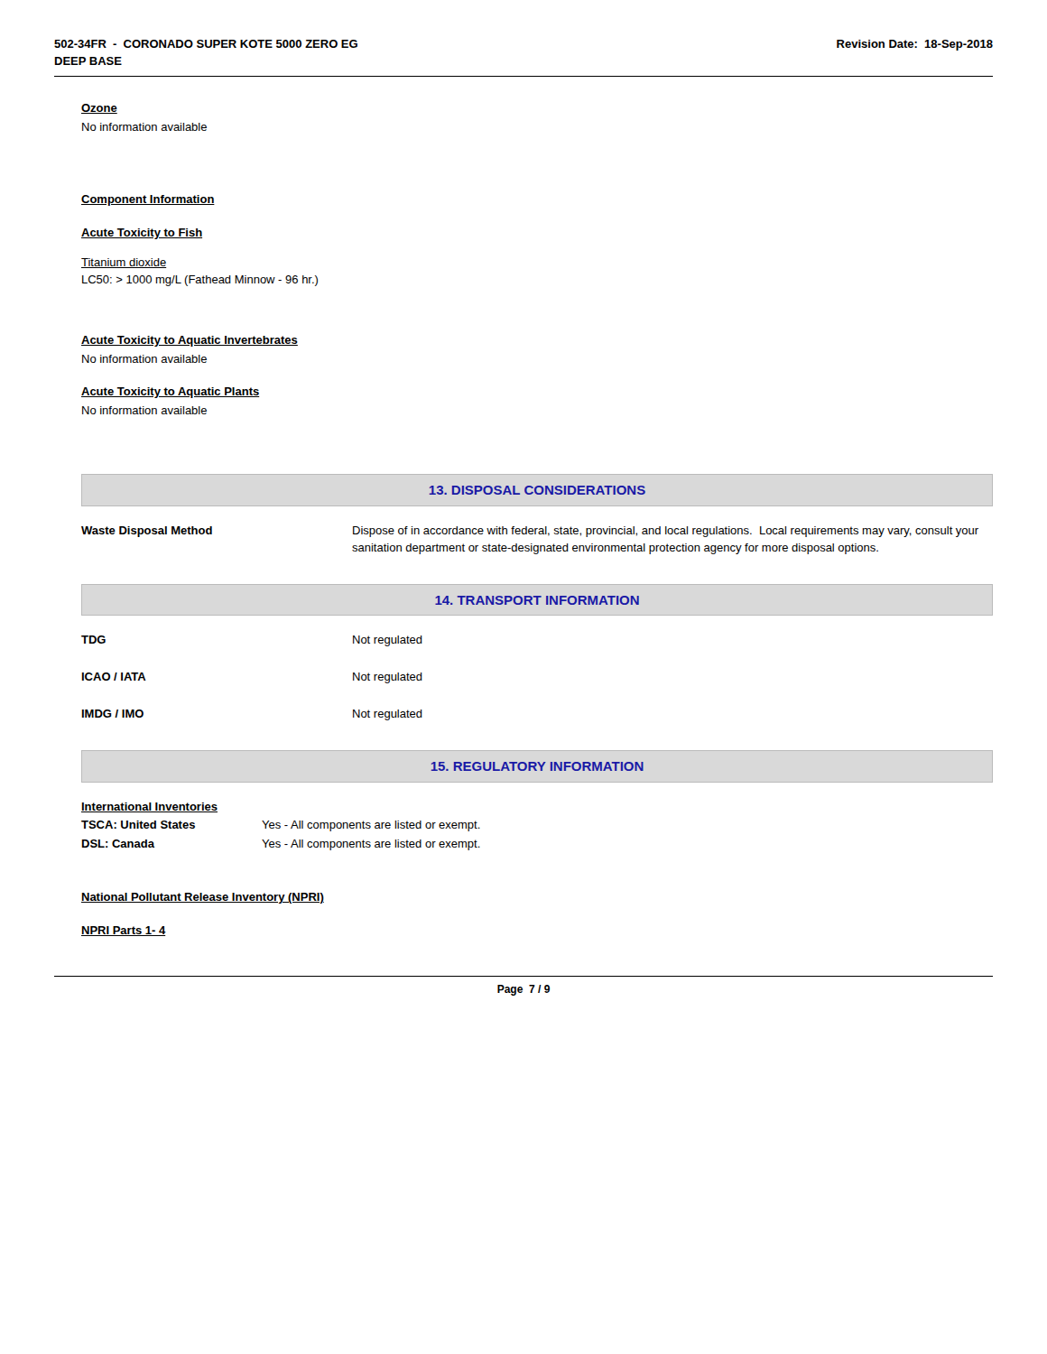502-34FR - CORONADO SUPER KOTE 5000 ZERO EG
DEEP BASE
Revision Date: 18-Sep-2018
Ozone
No information available
Component Information
Acute Toxicity to Fish
Titanium dioxide
LC50: > 1000 mg/L (Fathead Minnow - 96 hr.)
Acute Toxicity to Aquatic Invertebrates
No information available
Acute Toxicity to Aquatic Plants
No information available
13. DISPOSAL CONSIDERATIONS
Waste Disposal Method
Dispose of in accordance with federal, state, provincial, and local regulations. Local requirements may vary, consult your sanitation department or state-designated environmental protection agency for more disposal options.
14. TRANSPORT INFORMATION
TDG
Not regulated
ICAO / IATA
Not regulated
IMDG / IMO
Not regulated
15. REGULATORY INFORMATION
International Inventories
TSCA: United States
Yes - All components are listed or exempt.
DSL: Canada
Yes - All components are listed or exempt.
National Pollutant Release Inventory (NPRI)
NPRI Parts 1- 4
Page 7 / 9